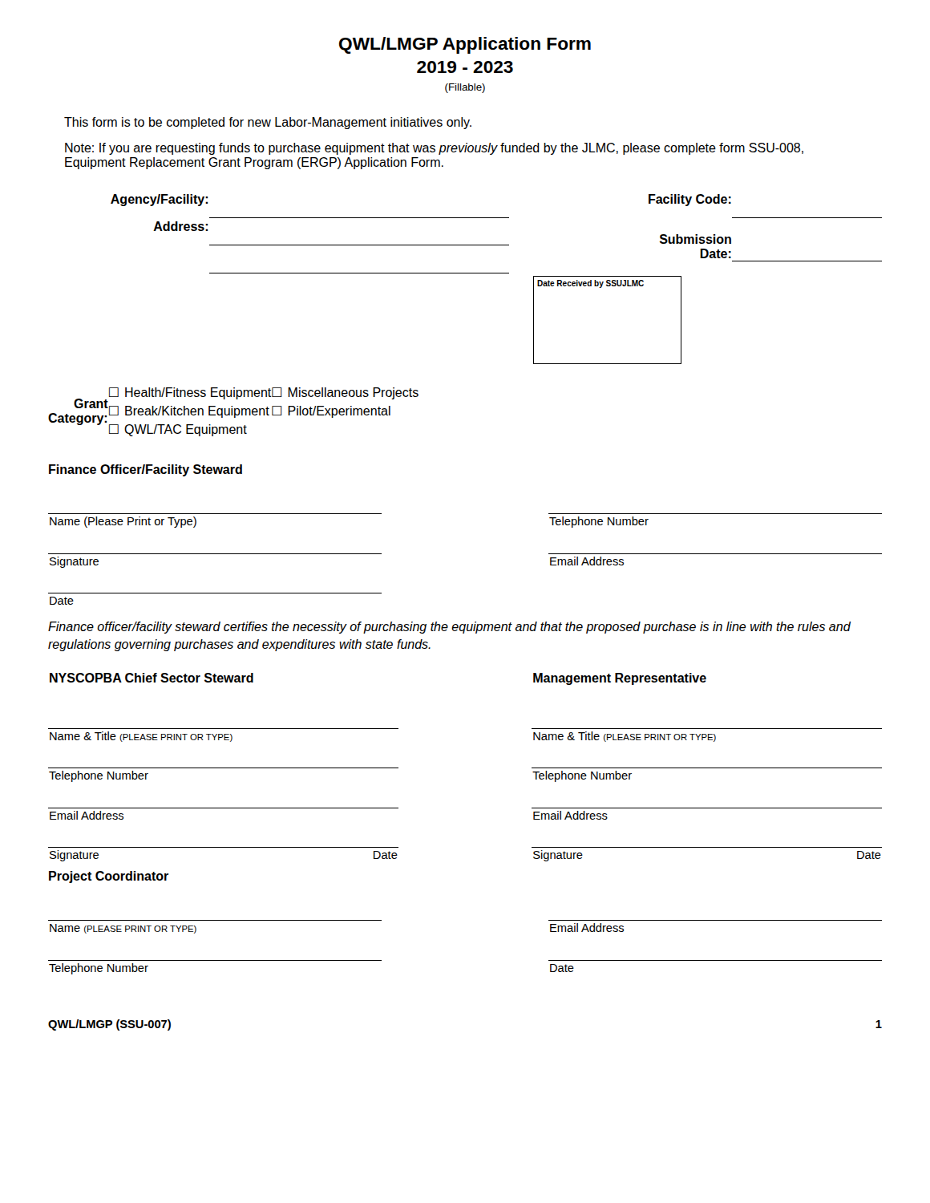QWL/LMGP Application Form
2019 - 2023
(Fillable)
This form is to be completed for new Labor-Management initiatives only.
Note: If you are requesting funds to purchase equipment that was previously funded by the JLMC, please complete form SSU-008, Equipment Replacement Grant Program (ERGP) Application Form.
| Agency/Facility: | | | Facility Code: | |
| Address: | | | Submission Date: | |
| | Date Received by SSUJLMC |
| Grant Category: | ☐ Health/Fitness Equipment | ☐ Miscellaneous Projects |
| ☐ Break/Kitchen Equipment | ☐ Pilot/Experimental |
| ☐ QWL/TAC Equipment | |
Finance Officer/Facility Steward
| Name (Please Print or Type) | | Telephone Number |
| Signature | | Email Address |
| Date | | |
Finance officer/facility steward certifies the necessity of purchasing the equipment and that the proposed purchase is in line with the rules and regulations governing purchases and expenditures with state funds.
| NYSCOPBA Chief Sector Steward | | Management Representative |
| Name & Title (Please print or type) | | Name & Title (Please print or type) |
| Telephone Number | | Telephone Number |
| Email Address | | Email Address |
| Signature Date | | Signature Date |
Project Coordinator
| Name (Please print or type) | | Email Address |
| Telephone Number | | Date |
QWL/LMGP (SSU-007) 1